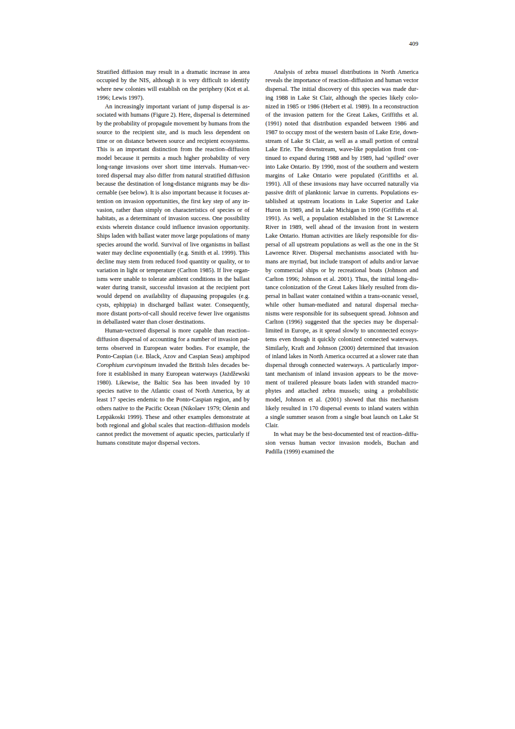409
Stratified diffusion may result in a dramatic increase in area occupied by the NIS, although it is very difficult to identify where new colonies will establish on the periphery (Kot et al. 1996; Lewis 1997).
An increasingly important variant of jump dispersal is associated with humans (Figure 2). Here, dispersal is determined by the probability of propagule movement by humans from the source to the recipient site, and is much less dependent on time or on distance between source and recipient ecosystems. This is an important distinction from the reaction–diffusion model because it permits a much higher probability of very long-range invasions over short time intervals. Human-vectored dispersal may also differ from natural stratified diffusion because the destination of long-distance migrants may be discernable (see below). It is also important because it focuses attention on invasion opportunities, the first key step of any invasion, rather than simply on characteristics of species or of habitats, as a determinant of invasion success. One possibility exists wherein distance could influence invasion opportunity. Ships laden with ballast water move large populations of many species around the world. Survival of live organisms in ballast water may decline exponentially (e.g. Smith et al. 1999). This decline may stem from reduced food quantity or quality, or to variation in light or temperature (Carlton 1985). If live organisms were unable to tolerate ambient conditions in the ballast water during transit, successful invasion at the recipient port would depend on availability of diapausing propagules (e.g. cysts, ephippia) in discharged ballast water. Consequently, more distant ports-of-call should receive fewer live organisms in deballasted water than closer destinations.
Human-vectored dispersal is more capable than reaction–diffusion dispersal of accounting for a number of invasion patterns observed in European water bodies. For example, the Ponto-Caspian (i.e. Black, Azov and Caspian Seas) amphipod Corophium curvispinum invaded the British Isles decades before it established in many European waterways (Jażdžewski 1980). Likewise, the Baltic Sea has been invaded by 10 species native to the Atlantic coast of North America, by at least 17 species endemic to the Ponto-Caspian region, and by others native to the Pacific Ocean (Nikolaev 1979; Olenin and Leppäkoski 1999). These and other examples demonstrate at both regional and global scales that reaction–diffusion models cannot predict the movement of aquatic species, particularly if humans constitute major dispersal vectors.
Analysis of zebra mussel distributions in North America reveals the importance of reaction–diffusion and human vector dispersal. The initial discovery of this species was made during 1988 in Lake St Clair, although the species likely colonized in 1985 or 1986 (Hebert et al. 1989). In a reconstruction of the invasion pattern for the Great Lakes, Griffiths et al. (1991) noted that distribution expanded between 1986 and 1987 to occupy most of the western basin of Lake Erie, downstream of Lake St Clair, as well as a small portion of central Lake Erie. The downstream, wave-like population front continued to expand during 1988 and by 1989, had ‘spilled’ over into Lake Ontario. By 1990, most of the southern and western margins of Lake Ontario were populated (Griffiths et al. 1991). All of these invasions may have occurred naturally via passive drift of planktonic larvae in currents. Populations established at upstream locations in Lake Superior and Lake Huron in 1989, and in Lake Michigan in 1990 (Griffiths et al. 1991). As well, a population established in the St Lawrence River in 1989, well ahead of the invasion front in western Lake Ontario. Human activities are likely responsible for dispersal of all upstream populations as well as the one in the St Lawrence River. Dispersal mechanisms associated with humans are myriad, but include transport of adults and/or larvae by commercial ships or by recreational boats (Johnson and Carlton 1996; Johnson et al. 2001). Thus, the initial long-distance colonization of the Great Lakes likely resulted from dispersal in ballast water contained within a trans-oceanic vessel, while other human-mediated and natural dispersal mechanisms were responsible for its subsequent spread. Johnson and Carlton (1996) suggested that the species may be dispersal-limited in Europe, as it spread slowly to unconnected ecosystems even though it quickly colonized connected waterways. Similarly, Kraft and Johnson (2000) determined that invasion of inland lakes in North America occurred at a slower rate than dispersal through connected waterways. A particularly important mechanism of inland invasion appears to be the movement of trailered pleasure boats laden with stranded macrophytes and attached zebra mussels; using a probabilistic model, Johnson et al. (2001) showed that this mechanism likely resulted in 170 dispersal events to inland waters within a single summer season from a single boat launch on Lake St Clair.
In what may be the best-documented test of reaction–diffusion versus human vector invasion models, Buchan and Padilla (1999) examined the